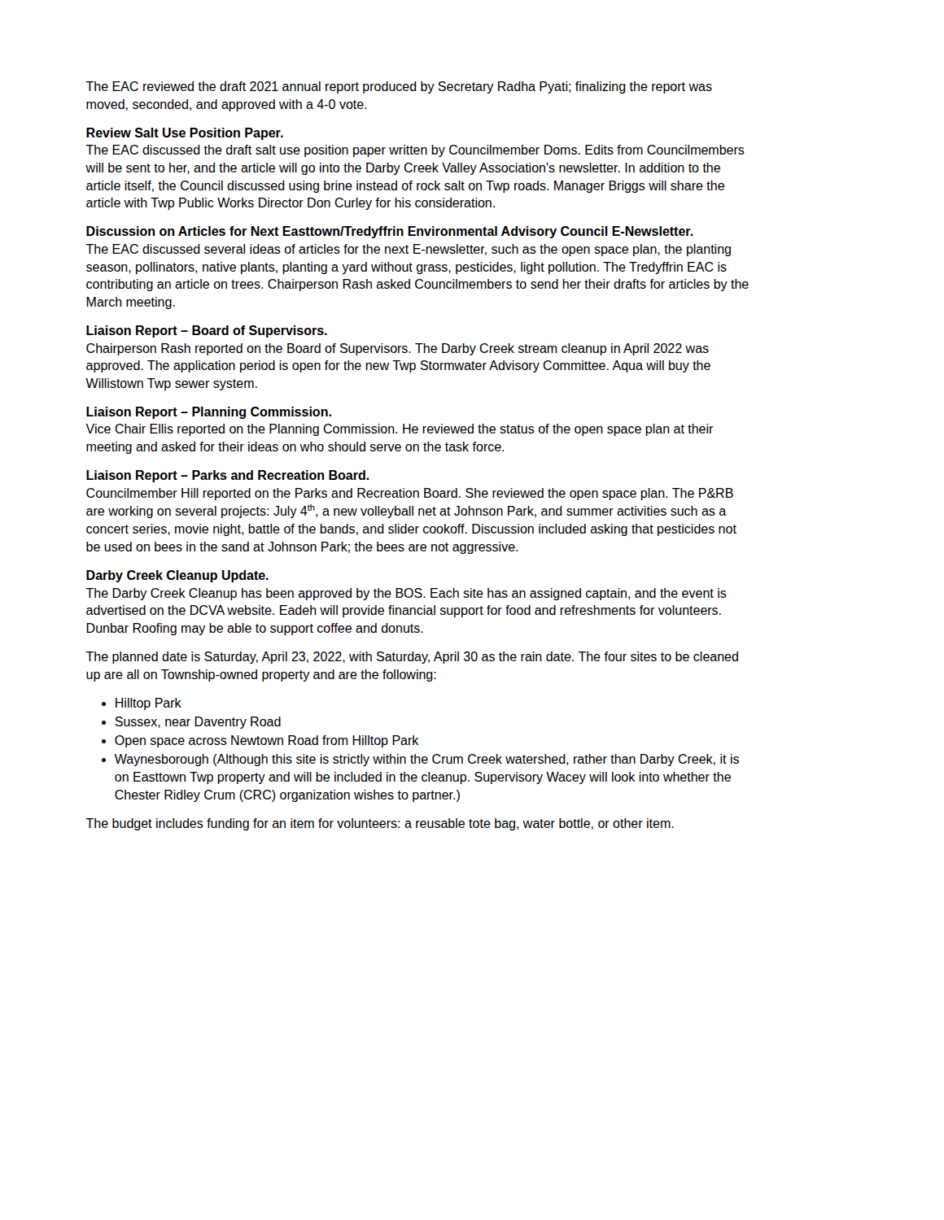The EAC reviewed the draft 2021 annual report produced by Secretary Radha Pyati; finalizing the report was moved, seconded, and approved with a 4-0 vote.
Review Salt Use Position Paper.
The EAC discussed the draft salt use position paper written by Councilmember Doms. Edits from Councilmembers will be sent to her, and the article will go into the Darby Creek Valley Association's newsletter. In addition to the article itself, the Council discussed using brine instead of rock salt on Twp roads. Manager Briggs will share the article with Twp Public Works Director Don Curley for his consideration.
Discussion on Articles for Next Easttown/Tredyffrin Environmental Advisory Council E-Newsletter.
The EAC discussed several ideas of articles for the next E-newsletter, such as the open space plan, the planting season, pollinators, native plants, planting a yard without grass, pesticides, light pollution. The Tredyffrin EAC is contributing an article on trees. Chairperson Rash asked Councilmembers to send her their drafts for articles by the March meeting.
Liaison Report – Board of Supervisors.
Chairperson Rash reported on the Board of Supervisors. The Darby Creek stream cleanup in April 2022 was approved. The application period is open for the new Twp Stormwater Advisory Committee. Aqua will buy the Willistown Twp sewer system.
Liaison Report – Planning Commission.
Vice Chair Ellis reported on the Planning Commission. He reviewed the status of the open space plan at their meeting and asked for their ideas on who should serve on the task force.
Liaison Report – Parks and Recreation Board.
Councilmember Hill reported on the Parks and Recreation Board. She reviewed the open space plan. The P&RB are working on several projects: July 4th, a new volleyball net at Johnson Park, and summer activities such as a concert series, movie night, battle of the bands, and slider cookoff. Discussion included asking that pesticides not be used on bees in the sand at Johnson Park; the bees are not aggressive.
Darby Creek Cleanup Update.
The Darby Creek Cleanup has been approved by the BOS. Each site has an assigned captain, and the event is advertised on the DCVA website. Eadeh will provide financial support for food and refreshments for volunteers. Dunbar Roofing may be able to support coffee and donuts.
The planned date is Saturday, April 23, 2022, with Saturday, April 30 as the rain date. The four sites to be cleaned up are all on Township-owned property and are the following:
Hilltop Park
Sussex, near Daventry Road
Open space across Newtown Road from Hilltop Park
Waynesborough (Although this site is strictly within the Crum Creek watershed, rather than Darby Creek, it is on Easttown Twp property and will be included in the cleanup. Supervisory Wacey will look into whether the Chester Ridley Crum (CRC) organization wishes to partner.)
The budget includes funding for an item for volunteers: a reusable tote bag, water bottle, or other item.